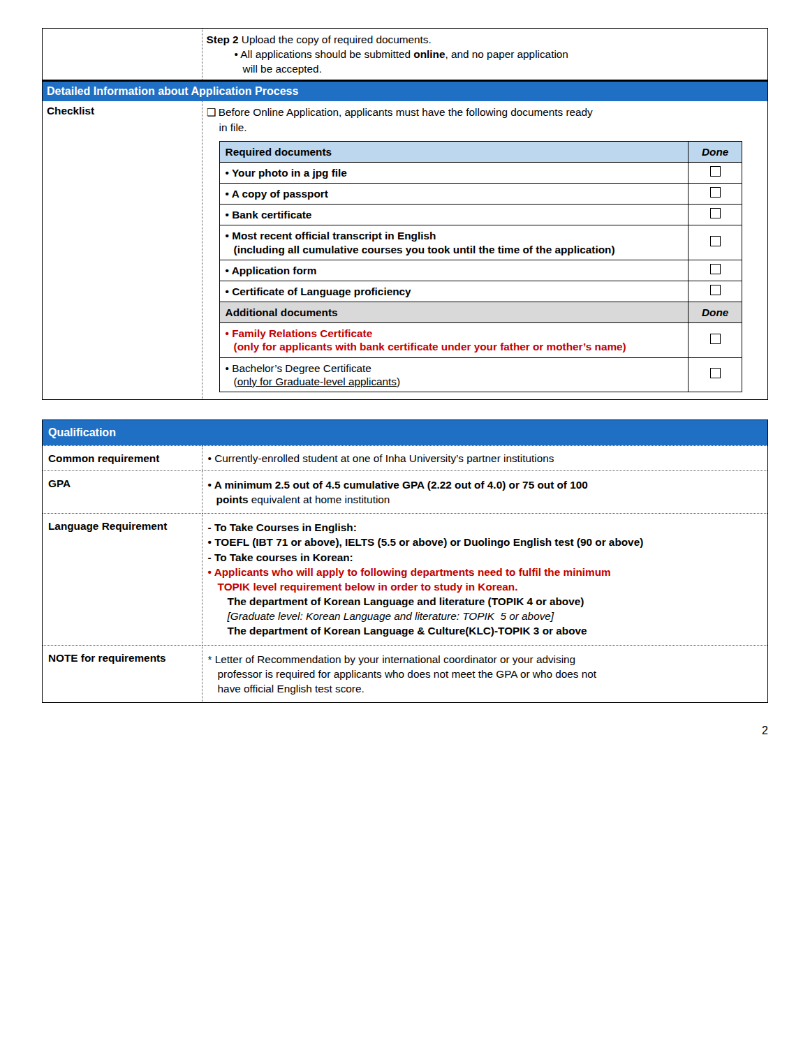| | Step 2 Upload the copy of required documents. • All applications should be submitted online , and no paper application will be accepted. |
| Detailed Information about Application Process |
| Checklist | ❑ Before Online Application, applicants must have the following documents ready in file. / Required documents / Done / / --- / --- / / • Your photo in a jpg file / / / • A copy of passport / / / • Bank certificate / / / • Most recent official transcript in English (including all cumulative courses you took until the time of the application) / / / • Application form / / / • Certificate of Language proficiency / / / Additional documents / Done / / • Family Relations Certificate (only for applicants with bank certificate under your father or mother’s name) / / / • Bachelor’s Degree Certificate ( only for Graduate-level applicants ) / / |
| Qualification |
| Common requirement | • Currently-enrolled student at one of Inha University’s partner institutions |
| GPA | • A minimum 2.5 out of 4.5 cumulative GPA (2.22 out of 4.0) or 75 out of 100 points equivalent at home institution |
| Language Requirement | - To Take Courses in English: • TOEFL (IBT 71 or above), IELTS (5.5 or above) or Duolingo English test (90 or above) - To Take courses in Korean: • Applicants who will apply to following departments need to fulfil the minimum TOPIK level requirement below in order to study in Korean. The department of Korean Language and literature (TOPIK 4 or above) [Graduate level: Korean Language and literature: TOPIK 5 or above] The department of Korean Language & Culture(KLC)-TOPIK 3 or above |
| NOTE for requirements | * Letter of Recommendation by your international coordinator or your advising professor is required for applicants who does not meet the GPA or who does not have official English test score. |
2